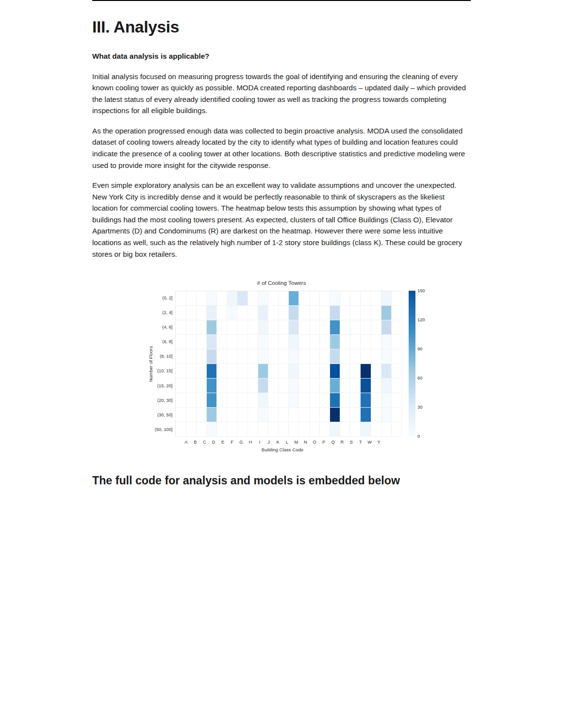III. Analysis
What data analysis is applicable?
Initial analysis focused on measuring progress towards the goal of identifying and ensuring the cleaning of every known cooling tower as quickly as possible. MODA created reporting dashboards – updated daily – which provided the latest status of every already identified cooling tower as well as tracking the progress towards completing inspections for all eligible buildings.
As the operation progressed enough data was collected to begin proactive analysis. MODA used the consolidated dataset of cooling towers already located by the city to identify what types of building and location features could indicate the presence of a cooling tower at other locations. Both descriptive statistics and predictive modeling were used to provide more insight for the citywide response.
Even simple exploratory analysis can be an excellent way to validate assumptions and uncover the unexpected. New York City is incredibly dense and it would be perfectly reasonable to think of skyscrapers as the likeliest location for commercial cooling towers. The heatmap below tests this assumption by showing what types of buildings had the most cooling towers present. As expected, clusters of tall Office Buildings (Class O), Elevator Apartments (D) and Condominums (R) are darkest on the heatmap. However there were some less intuitive locations as well, such as the relatively high number of 1-2 story store buildings (class K). These could be grocery stores or big box retailers.
# of Cooling Towers
Number of Floors
(0, 2] (2, 4] (4, 6] (6, 8] (8, 10] (10, 15] (15, 20] (20, 30] (30, 50] (50, 100]
150 120 90 60 30 0
ABCDEFGHIJKLMNOPQRSTWY
Building Class Code
The full code for analysis and models is embedded below